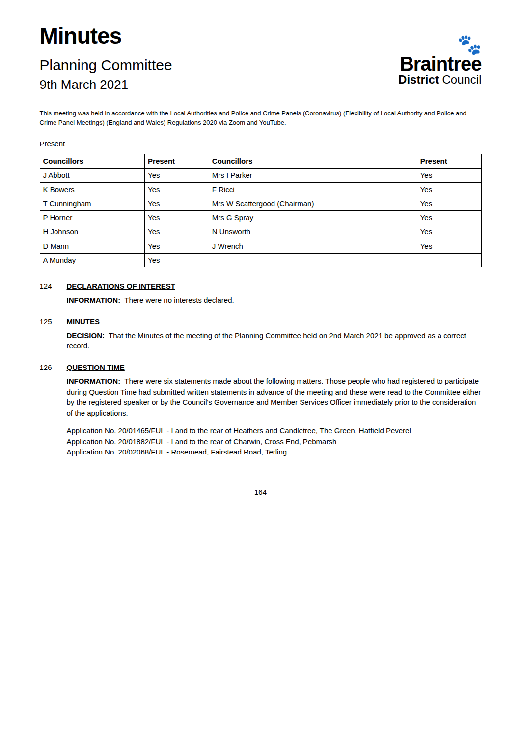Minutes
Planning Committee
9th March 2021
🐾
Braintree
District Council
This meeting was held in accordance with the Local Authorities and Police and Crime Panels (Coronavirus) (Flexibility of Local Authority and Police and Crime Panel Meetings) (England and Wales) Regulations 2020 via Zoom and YouTube.
Present
| Councillors | Present | Councillors | Present |
| --- | --- | --- | --- |
| J Abbott | Yes | Mrs I Parker | Yes |
| K Bowers | Yes | F Ricci | Yes |
| T Cunningham | Yes | Mrs W Scattergood (Chairman) | Yes |
| P Horner | Yes | Mrs G Spray | Yes |
| H Johnson | Yes | N Unsworth | Yes |
| D Mann | Yes | J Wrench | Yes |
| A Munday | Yes | | |
124
DECLARATIONS OF INTEREST
INFORMATION: There were no interests declared.
125
MINUTES
DECISION: That the Minutes of the meeting of the Planning Committee held on 2nd March 2021 be approved as a correct record.
126
QUESTION TIME
INFORMATION: There were six statements made about the following matters. Those people who had registered to participate during Question Time had submitted written statements in advance of the meeting and these were read to the Committee either by the registered speaker or by the Council's Governance and Member Services Officer immediately prior to the consideration of the applications.
Application No. 20/01465/FUL - Land to the rear of Heathers and Candletree, The Green, Hatfield Peverel
Application No. 20/01882/FUL - Land to the rear of Charwin, Cross End, Pebmarsh
Application No. 20/02068/FUL - Rosemead, Fairstead Road, Terling
164